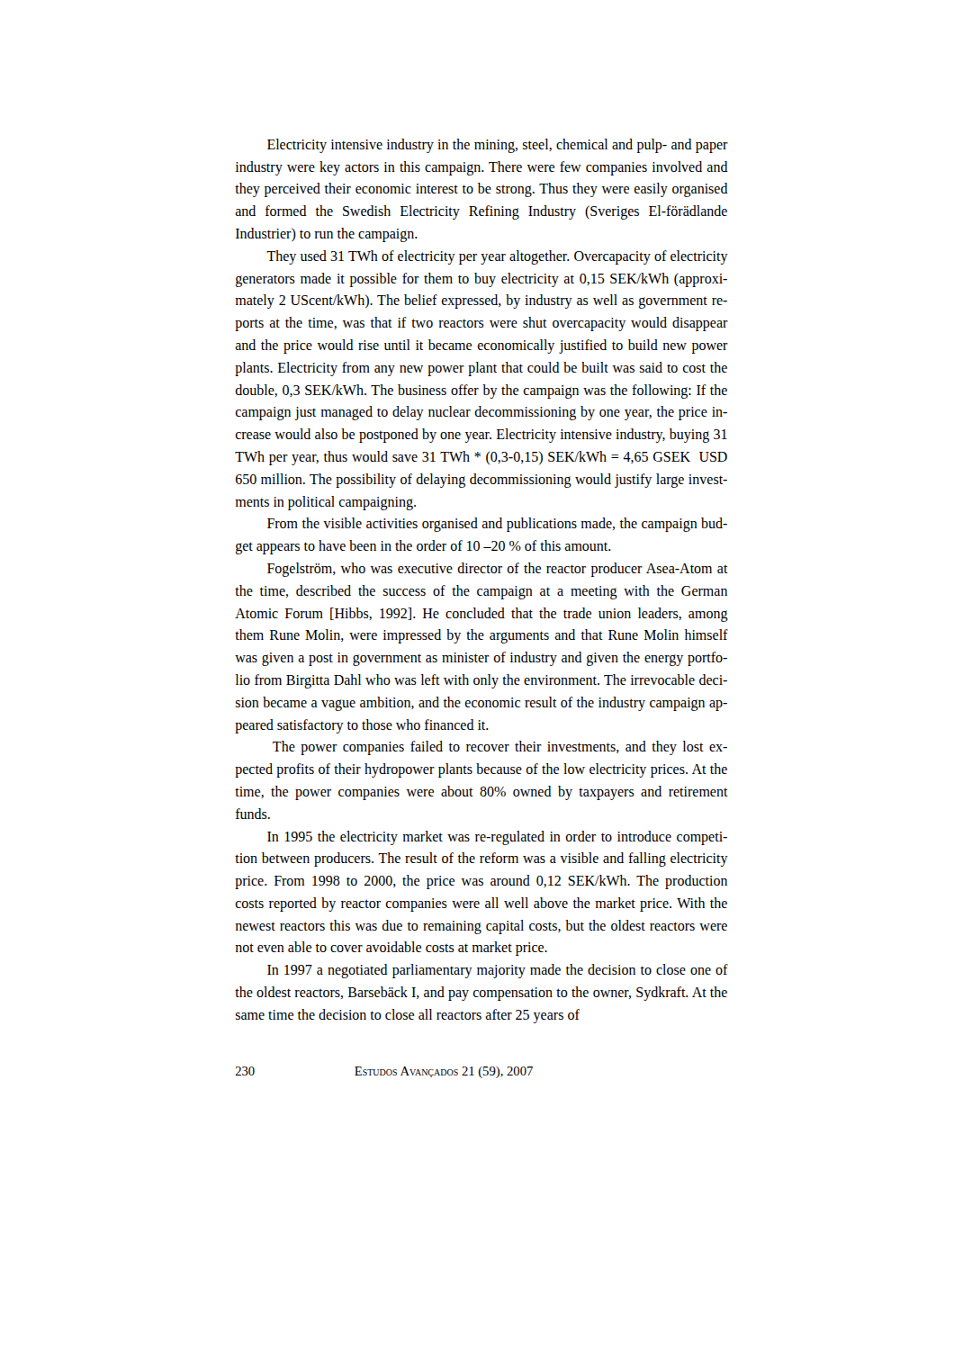Electricity intensive industry in the mining, steel, chemical and pulp- and paper industry were key actors in this campaign. There were few companies involved and they perceived their economic interest to be strong. Thus they were easily organised and formed the Swedish Electricity Refining Industry (Sveriges El-förädlande Industrier) to run the campaign.
They used 31 TWh of electricity per year altogether. Overcapacity of electricity generators made it possible for them to buy electricity at 0,15 SEK/kWh (approximately 2 UScent/kWh). The belief expressed, by industry as well as government reports at the time, was that if two reactors were shut overcapacity would disappear and the price would rise until it became economically justified to build new power plants. Electricity from any new power plant that could be built was said to cost the double, 0,3 SEK/kWh. The business offer by the campaign was the following: If the campaign just managed to delay nuclear decommissioning by one year, the price increase would also be postponed by one year. Electricity intensive industry, buying 31 TWh per year, thus would save 31 TWh * (0,3-0,15) SEK/kWh = 4,65 GSEK USD 650 million. The possibility of delaying decommissioning would justify large investments in political campaigning.
From the visible activities organised and publications made, the campaign budget appears to have been in the order of 10 –20 % of this amount.
Fogelström, who was executive director of the reactor producer Asea-Atom at the time, described the success of the campaign at a meeting with the German Atomic Forum [Hibbs, 1992]. He concluded that the trade union leaders, among them Rune Molin, were impressed by the arguments and that Rune Molin himself was given a post in government as minister of industry and given the energy portfolio from Birgitta Dahl who was left with only the environment. The irrevocable decision became a vague ambition, and the economic result of the industry campaign appeared satisfactory to those who financed it.
The power companies failed to recover their investments, and they lost expected profits of their hydropower plants because of the low electricity prices. At the time, the power companies were about 80% owned by taxpayers and retirement funds.
In 1995 the electricity market was re-regulated in order to introduce competition between producers. The result of the reform was a visible and falling electricity price. From 1998 to 2000, the price was around 0,12 SEK/kWh. The production costs reported by reactor companies were all well above the market price. With the newest reactors this was due to remaining capital costs, but the oldest reactors were not even able to cover avoidable costs at market price.
In 1997 a negotiated parliamentary majority made the decision to close one of the oldest reactors, Barsebäck I, and pay compensation to the owner, Sydkraft. At the same time the decision to close all reactors after 25 years of
230
Estudos Avançados 21 (59), 2007